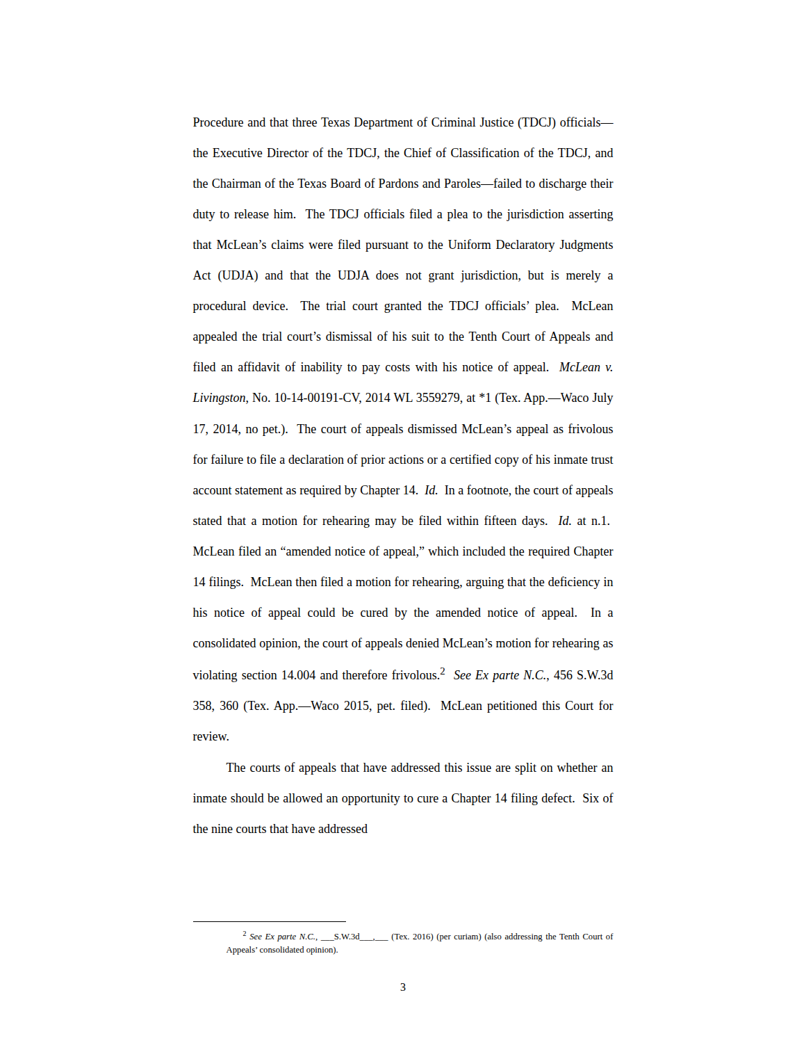Procedure and that three Texas Department of Criminal Justice (TDCJ) officials—the Executive Director of the TDCJ, the Chief of Classification of the TDCJ, and the Chairman of the Texas Board of Pardons and Paroles—failed to discharge their duty to release him. The TDCJ officials filed a plea to the jurisdiction asserting that McLean’s claims were filed pursuant to the Uniform Declaratory Judgments Act (UDJA) and that the UDJA does not grant jurisdiction, but is merely a procedural device. The trial court granted the TDCJ officials’ plea. McLean appealed the trial court’s dismissal of his suit to the Tenth Court of Appeals and filed an affidavit of inability to pay costs with his notice of appeal. McLean v. Livingston, No. 10-14-00191-CV, 2014 WL 3559279, at *1 (Tex. App.—Waco July 17, 2014, no pet.). The court of appeals dismissed McLean’s appeal as frivolous for failure to file a declaration of prior actions or a certified copy of his inmate trust account statement as required by Chapter 14. Id. In a footnote, the court of appeals stated that a motion for rehearing may be filed within fifteen days. Id. at n.1. McLean filed an “amended notice of appeal,” which included the required Chapter 14 filings. McLean then filed a motion for rehearing, arguing that the deficiency in his notice of appeal could be cured by the amended notice of appeal. In a consolidated opinion, the court of appeals denied McLean’s motion for rehearing as violating section 14.004 and therefore frivolous.2 See Ex parte N.C., 456 S.W.3d 358, 360 (Tex. App.—Waco 2015, pet. filed). McLean petitioned this Court for review.
The courts of appeals that have addressed this issue are split on whether an inmate should be allowed an opportunity to cure a Chapter 14 filing defect. Six of the nine courts that have addressed
2 See Ex parte N.C., ___S.W.3d___,___ (Tex. 2016) (per curiam) (also addressing the Tenth Court of Appeals’ consolidated opinion).
3